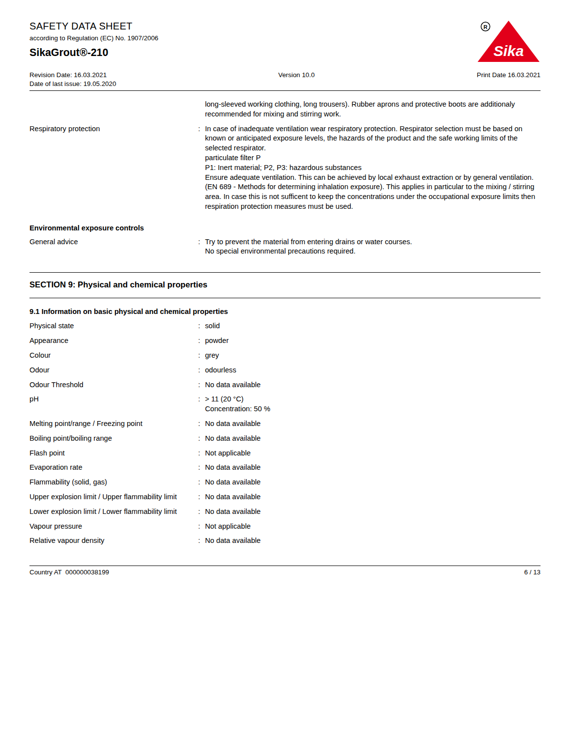SAFETY DATA SHEET
according to Regulation (EC) No. 1907/2006
SikaGrout®-210
Sika R
Revision Date: 16.03.2021
Date of last issue: 19.05.2020
Version 10.0
Print Date 16.03.2021
| | | long-sleeved working clothing, long trousers). Rubber aprons and protective boots are additionaly recommended for mixing and stirring work. |
| Respiratory protection | : | In case of inadequate ventilation wear respiratory protection. Respirator selection must be based on known or anticipated exposure levels, the hazards of the product and the safe working limits of the selected respirator. particulate filter P P1: Inert material; P2, P3: hazardous substances Ensure adequate ventilation. This can be achieved by local exhaust extraction or by general ventilation. (EN 689 - Methods for determining inhalation exposure). This applies in particular to the mixing / stirring area. In case this is not sufficent to keep the concentrations under the occupational exposure limits then respiration protection measures must be used. |
Environmental exposure controls
| General advice | : | Try to prevent the material from entering drains or water courses. No special environmental precautions required. |
SECTION 9: Physical and chemical properties
9.1 Information on basic physical and chemical properties
| Physical state | : | solid |
| Appearance | : | powder |
| Colour | : | grey |
| Odour | : | odourless |
| Odour Threshold | : | No data available |
| pH | : | > 11 (20 °C) Concentration: 50 % |
| Melting point/range / Freezing point | : | No data available |
| Boiling point/boiling range | : | No data available |
| Flash point | : | Not applicable |
| Evaporation rate | : | No data available |
| Flammability (solid, gas) | : | No data available |
| Upper explosion limit / Upper flammability limit | : | No data available |
| Lower explosion limit / Lower flammability limit | : | No data available |
| Vapour pressure | : | Not applicable |
| Relative vapour density | : | No data available |
Country AT 000000038199
6 / 13